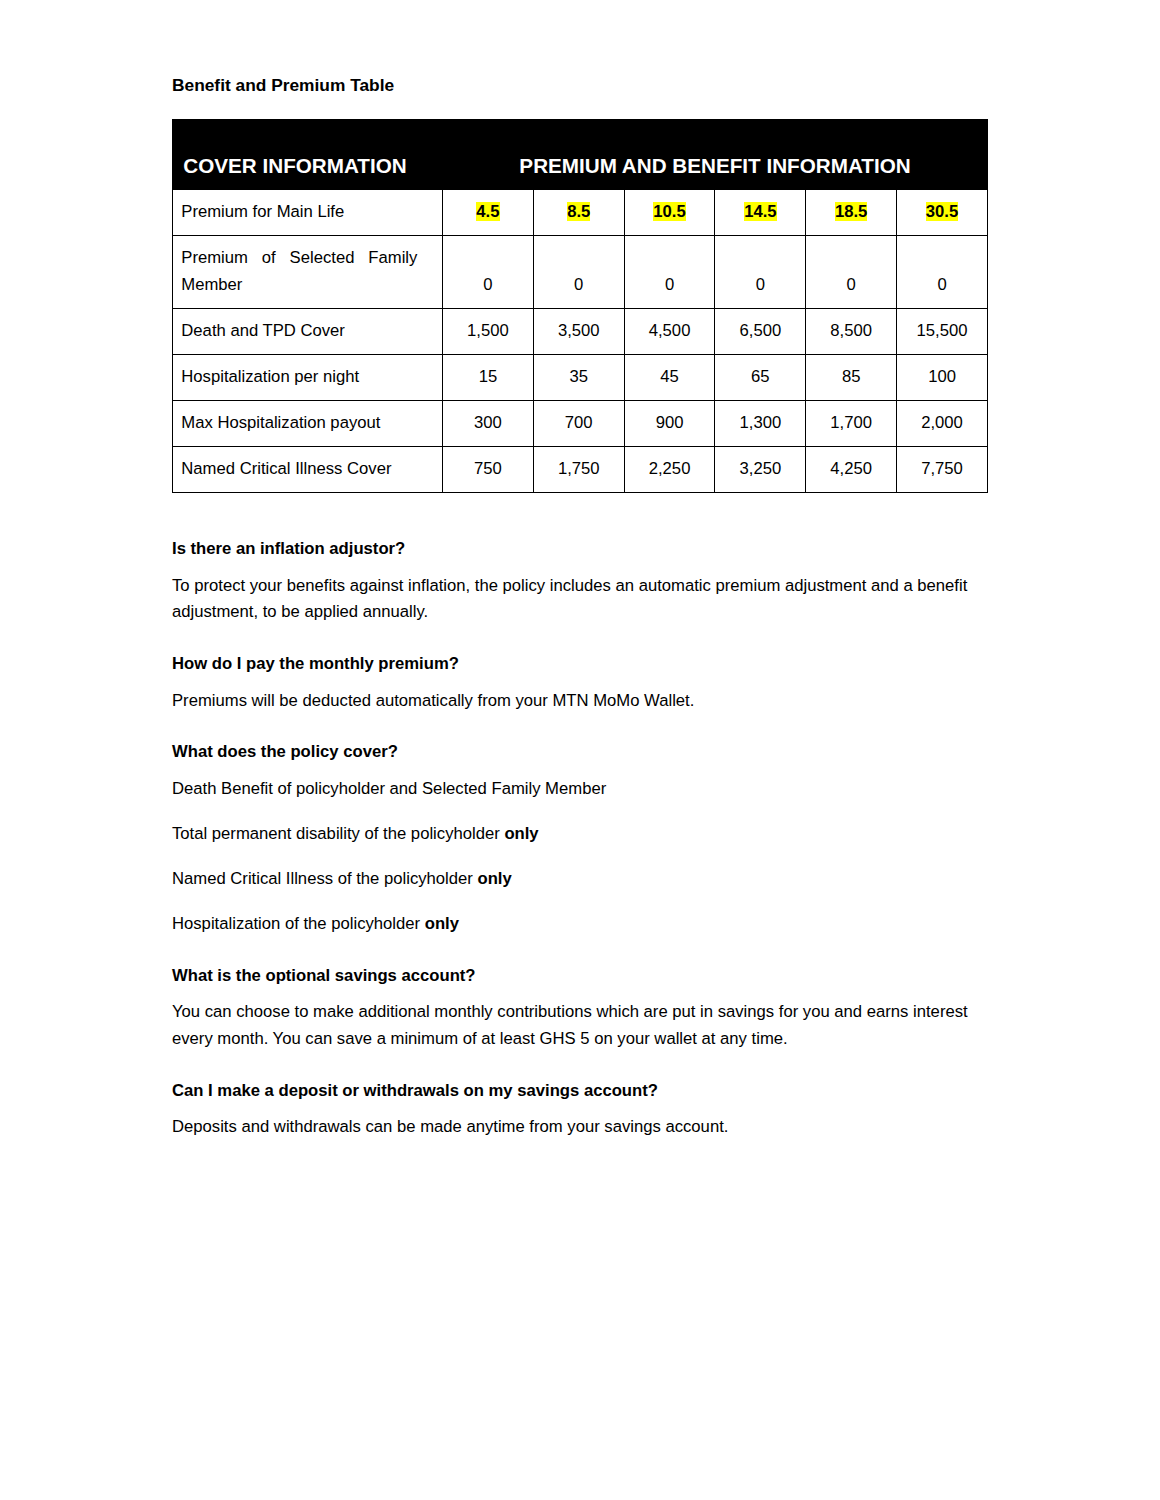Benefit and Premium Table
| COVER INFORMATION | PREMIUM AND BENEFIT INFORMATION |
| --- | --- |
| Premium for Main Life | 4.5 | 8.5 | 10.5 | 14.5 | 18.5 | 30.5 |
| Premium of Selected Family Member | 0 | 0 | 0 | 0 | 0 | 0 |
| Death and TPD Cover | 1,500 | 3,500 | 4,500 | 6,500 | 8,500 | 15,500 |
| Hospitalization per night | 15 | 35 | 45 | 65 | 85 | 100 |
| Max Hospitalization payout | 300 | 700 | 900 | 1,300 | 1,700 | 2,000 |
| Named Critical Illness Cover | 750 | 1,750 | 2,250 | 3,250 | 4,250 | 7,750 |
Is there an inflation adjustor?
To protect your benefits against inflation, the policy includes an automatic premium adjustment and a benefit adjustment, to be applied annually.
How do I pay the monthly premium?
Premiums will be deducted automatically from your MTN MoMo Wallet.
What does the policy cover?
Death Benefit of policyholder and Selected Family Member
Total permanent disability of the policyholder only
Named Critical Illness of the policyholder only
Hospitalization of the policyholder only
What is the optional savings account?
You can choose to make additional monthly contributions which are put in savings for you and earns interest every month. You can save a minimum of at least GHS 5 on your wallet at any time.
Can I make a deposit or withdrawals on my savings account?
Deposits and withdrawals can be made anytime from your savings account.